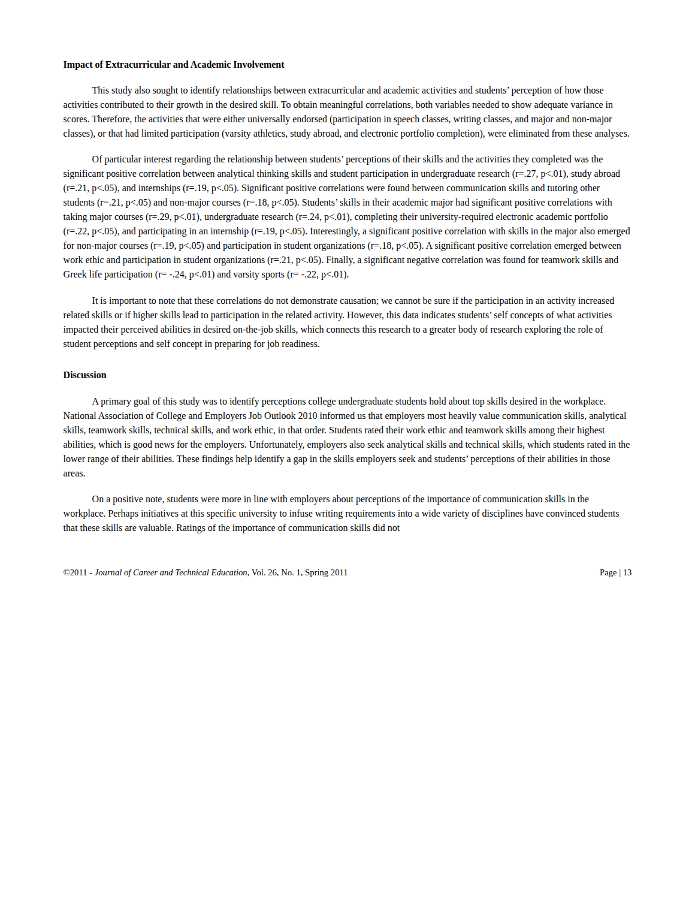Impact of Extracurricular and Academic Involvement
This study also sought to identify relationships between extracurricular and academic activities and students’ perception of how those activities contributed to their growth in the desired skill. To obtain meaningful correlations, both variables needed to show adequate variance in scores. Therefore, the activities that were either universally endorsed (participation in speech classes, writing classes, and major and non-major classes), or that had limited participation (varsity athletics, study abroad, and electronic portfolio completion), were eliminated from these analyses.
Of particular interest regarding the relationship between students’ perceptions of their skills and the activities they completed was the significant positive correlation between analytical thinking skills and student participation in undergraduate research (r=.27, p<.01), study abroad (r=.21, p<.05), and internships (r=.19, p<.05). Significant positive correlations were found between communication skills and tutoring other students (r=.21, p<.05) and non-major courses (r=.18, p<.05). Students’ skills in their academic major had significant positive correlations with taking major courses (r=.29, p<.01), undergraduate research (r=.24, p<.01), completing their university-required electronic academic portfolio (r=.22, p<.05), and participating in an internship (r=.19, p<.05). Interestingly, a significant positive correlation with skills in the major also emerged for non-major courses (r=.19, p<.05) and participation in student organizations (r=.18, p<.05). A significant positive correlation emerged between work ethic and participation in student organizations (r=.21, p<.05). Finally, a significant negative correlation was found for teamwork skills and Greek life participation (r= -.24, p<.01) and varsity sports (r= -.22, p<.01).
It is important to note that these correlations do not demonstrate causation; we cannot be sure if the participation in an activity increased related skills or if higher skills lead to participation in the related activity. However, this data indicates students’ self concepts of what activities impacted their perceived abilities in desired on-the-job skills, which connects this research to a greater body of research exploring the role of student perceptions and self concept in preparing for job readiness.
Discussion
A primary goal of this study was to identify perceptions college undergraduate students hold about top skills desired in the workplace. National Association of College and Employers Job Outlook 2010 informed us that employers most heavily value communication skills, analytical skills, teamwork skills, technical skills, and work ethic, in that order. Students rated their work ethic and teamwork skills among their highest abilities, which is good news for the employers. Unfortunately, employers also seek analytical skills and technical skills, which students rated in the lower range of their abilities. These findings help identify a gap in the skills employers seek and students’ perceptions of their abilities in those areas.
On a positive note, students were more in line with employers about perceptions of the importance of communication skills in the workplace. Perhaps initiatives at this specific university to infuse writing requirements into a wide variety of disciplines have convinced students that these skills are valuable. Ratings of the importance of communication skills did not
©2011 - Journal of Career and Technical Education, Vol. 26, No. 1, Spring 2011 Page | 13